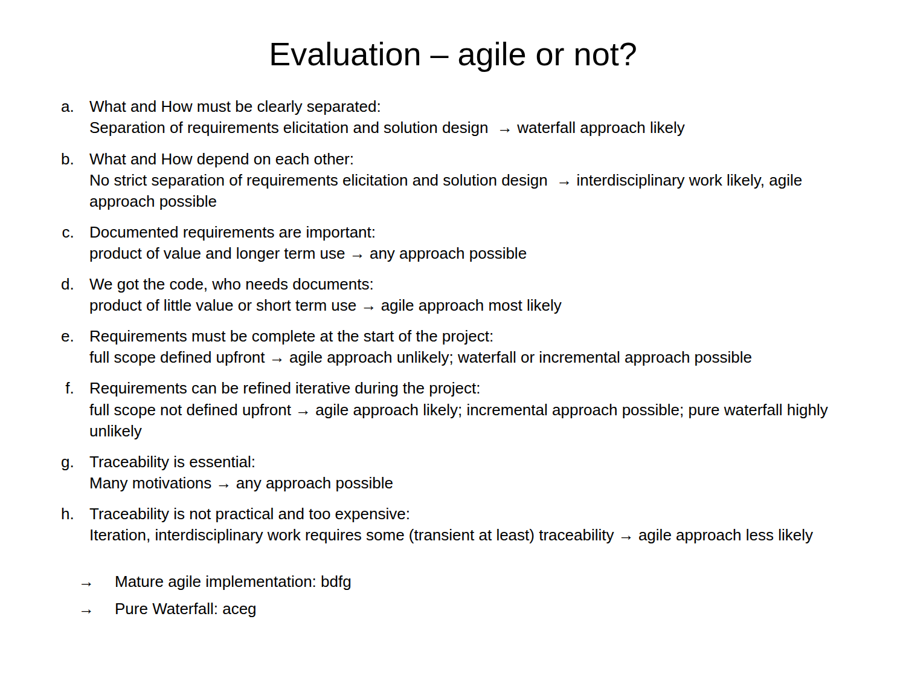Evaluation – agile or not?
What and How must be clearly separated:
Separation of requirements elicitation and solution design → waterfall approach likely
What and How depend on each other:
No strict separation of requirements elicitation and solution design → interdisciplinary work likely, agile approach possible
Documented requirements are important:
product of value and longer term use → any approach possible
We got the code, who needs documents:
product of little value or short term use → agile approach most likely
Requirements must be complete at the start of the project:
full scope defined upfront → agile approach unlikely; waterfall or incremental approach possible
Requirements can be refined iterative during the project:
full scope not defined upfront → agile approach likely; incremental approach possible; pure waterfall highly unlikely
Traceability is essential:
Many motivations → any approach possible
Traceability is not practical and too expensive:
Iteration, interdisciplinary work requires some (transient at least) traceability → agile approach less likely
→Mature agile implementation: bdfg
→Pure Waterfall: aceg